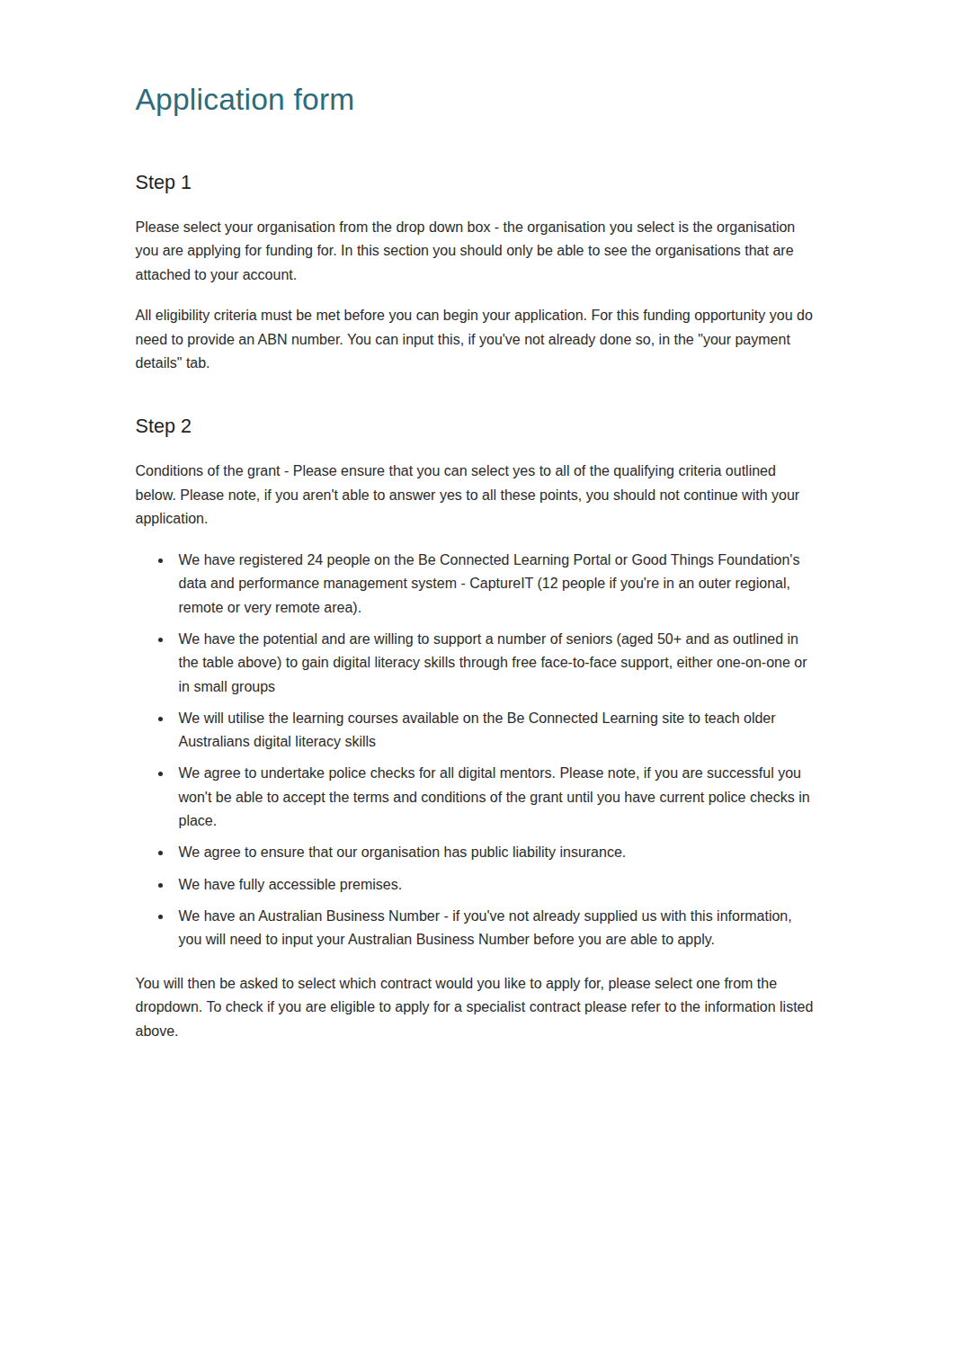Application form
Step 1
Please select your organisation from the drop down box - the organisation you select is the organisation you are applying for funding for. In this section you should only be able to see the organisations that are attached to your account.
All eligibility criteria must be met before you can begin your application. For this funding opportunity you do need to provide an ABN number. You can input this, if you've not already done so, in the "your payment details" tab.
Step 2
Conditions of the grant - Please ensure that you can select yes to all of the qualifying criteria outlined below. Please note, if you aren't able to answer yes to all these points, you should not continue with your application.
We have registered 24 people on the Be Connected Learning Portal or Good Things Foundation's data and performance management system - CaptureIT (12 people if you're in an outer regional, remote or very remote area).
We have the potential and are willing to support a number of seniors (aged 50+ and as outlined in the table above) to gain digital literacy skills through free face-to-face support, either one-on-one or in small groups
We will utilise the learning courses available on the Be Connected Learning site to teach older Australians digital literacy skills
We agree to undertake police checks for all digital mentors. Please note, if you are successful you won't be able to accept the terms and conditions of the grant until you have current police checks in place.
We agree to ensure that our organisation has public liability insurance.
We have fully accessible premises.
We have an Australian Business Number - if you've not already supplied us with this information, you will need to input your Australian Business Number before you are able to apply.
You will then be asked to select which contract would you like to apply for, please select one from the dropdown. To check if you are eligible to apply for a specialist contract please refer to the information listed above.